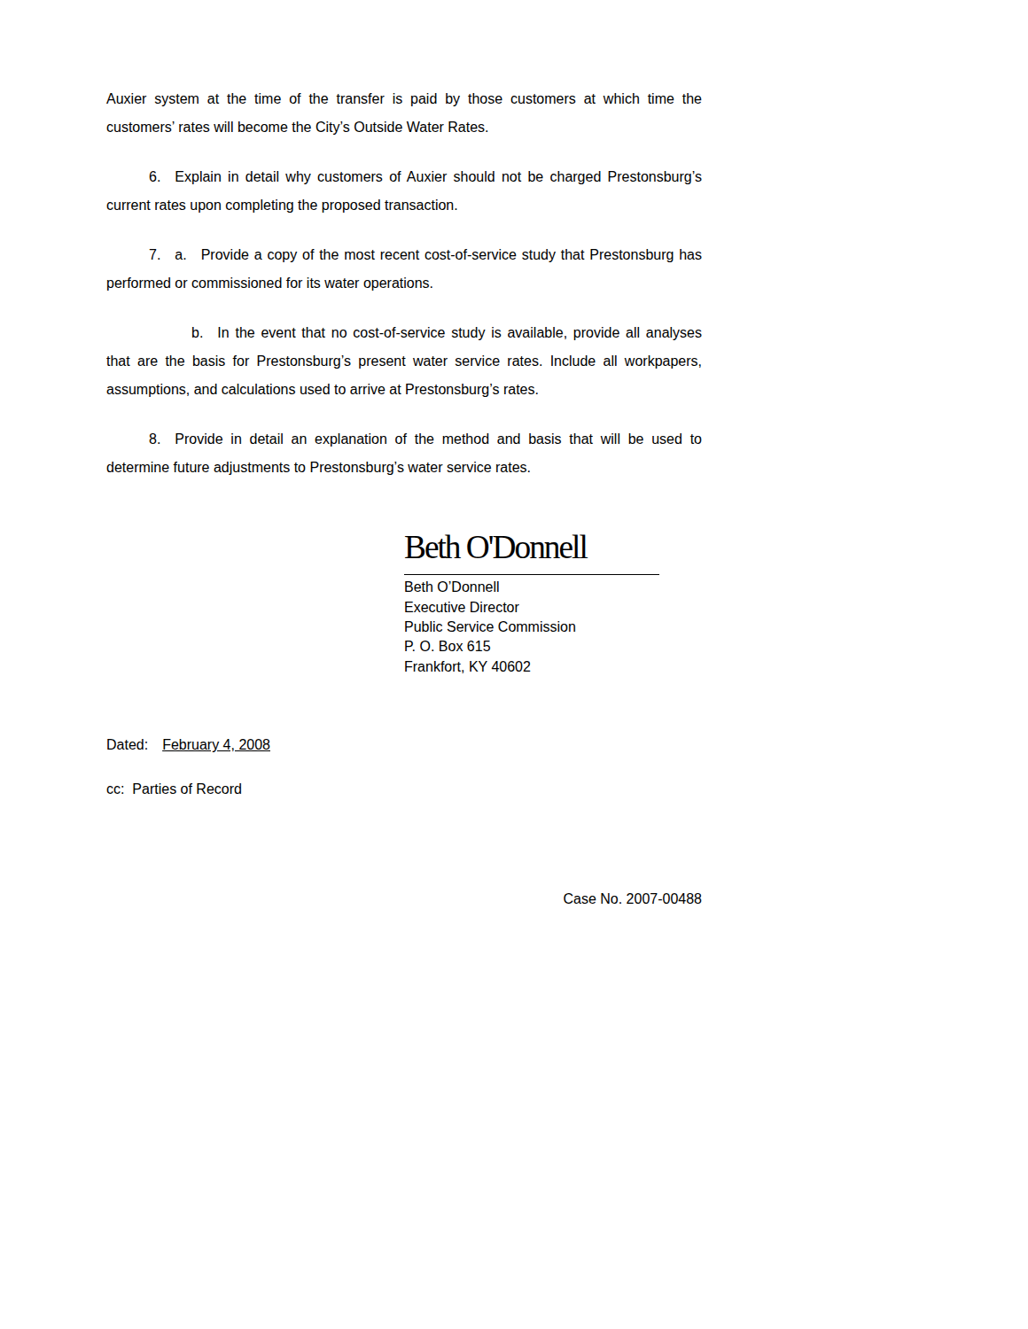Auxier system at the time of the transfer is paid by those customers at which time the customers’ rates will become the City’s Outside Water Rates.
6. Explain in detail why customers of Auxier should not be charged Prestonsburg’s current rates upon completing the proposed transaction.
7. a. Provide a copy of the most recent cost-of-service study that Prestonsburg has performed or commissioned for its water operations.
b. In the event that no cost-of-service study is available, provide all analyses that are the basis for Prestonsburg’s present water service rates. Include all workpapers, assumptions, and calculations used to arrive at Prestonsburg’s rates.
8. Provide in detail an explanation of the method and basis that will be used to determine future adjustments to Prestonsburg’s water service rates.
Beth O'Donnell
Beth O’Donnell Executive Director Public Service Commission P. O. Box 615 Frankfort, KY 40602
Dated: February 4, 2008
cc: Parties of Record
Case No. 2007-00488